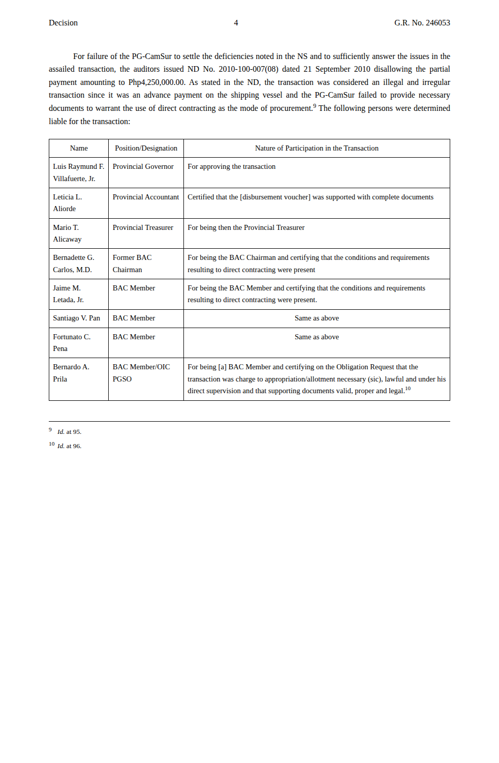Decision 4 G.R. No. 246053
For failure of the PG-CamSur to settle the deficiencies noted in the NS and to sufficiently answer the issues in the assailed transaction, the auditors issued ND No. 2010-100-007(08) dated 21 September 2010 disallowing the partial payment amounting to Php4,250,000.00. As stated in the ND, the transaction was considered an illegal and irregular transaction since it was an advance payment on the shipping vessel and the PG-CamSur failed to provide necessary documents to warrant the use of direct contracting as the mode of procurement.9 The following persons were determined liable for the transaction:
| Name | Position/Designation | Nature of Participation in the Transaction |
| --- | --- | --- |
| Luis Raymund F. Villafuerte, Jr. | Provincial Governor | For approving the transaction |
| Leticia L. Aliorde | Provincial Accountant | Certified that the [disbursement voucher] was supported with complete documents |
| Mario T. Alicaway | Provincial Treasurer | For being then the Provincial Treasurer |
| Bernadette G. Carlos, M.D. | Former BAC Chairman | For being the BAC Chairman and certifying that the conditions and requirements resulting to direct contracting were present |
| Jaime M. Letada, Jr. | BAC Member | For being the BAC Member and certifying that the conditions and requirements resulting to direct contracting were present. |
| Santiago V. Pan | BAC Member | Same as above |
| Fortunato C. Pena | BAC Member | Same as above |
| Bernardo A. Prila | BAC Member/OIC PGSO | For being [a] BAC Member and certifying on the Obligation Request that the transaction was charge to appropriation/allotment necessary (sic), lawful and under his direct supervision and that supporting documents valid, proper and legal. 10 |
9 Id. at 95.
10 Id. at 96.